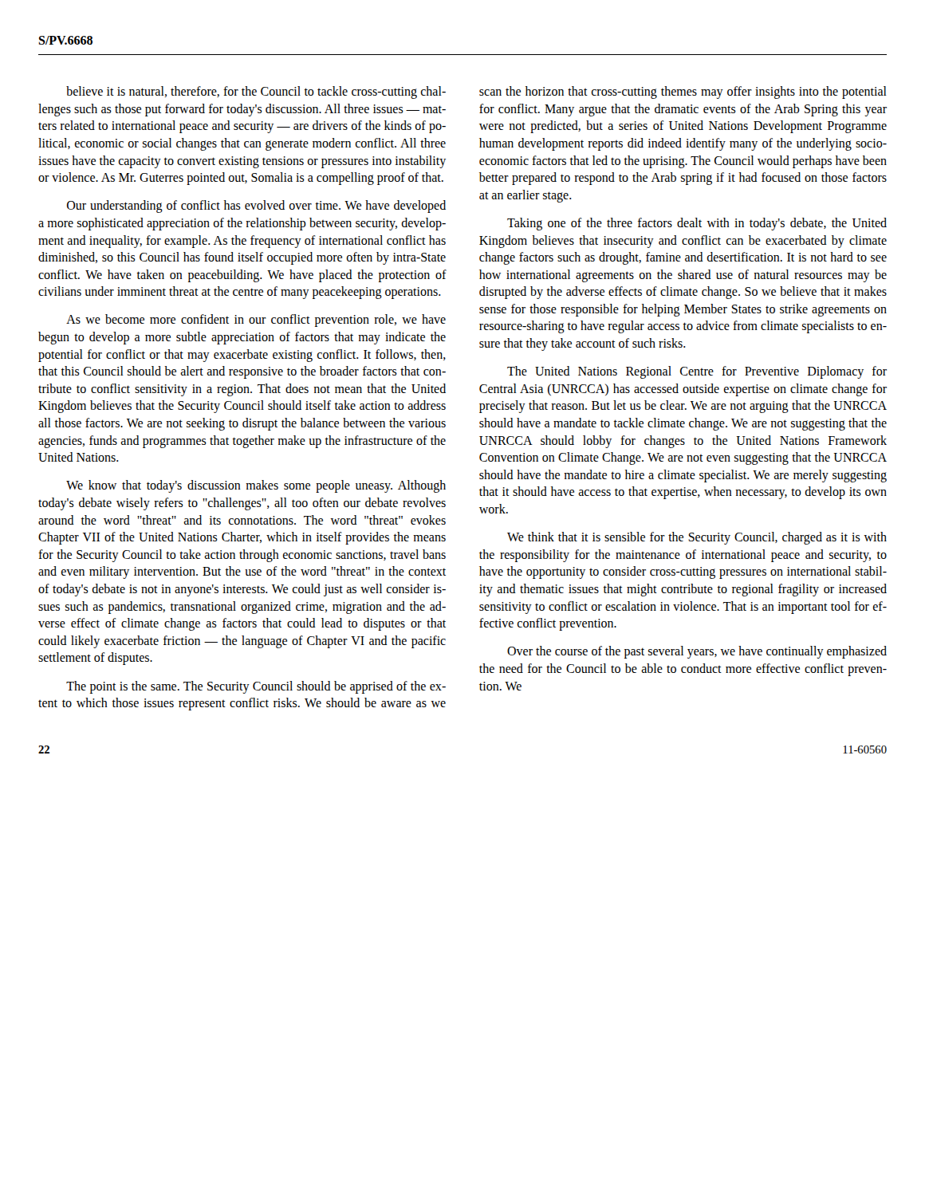S/PV.6668
believe it is natural, therefore, for the Council to tackle cross-cutting challenges such as those put forward for today's discussion. All three issues — matters related to international peace and security — are drivers of the kinds of political, economic or social changes that can generate modern conflict. All three issues have the capacity to convert existing tensions or pressures into instability or violence. As Mr. Guterres pointed out, Somalia is a compelling proof of that.
Our understanding of conflict has evolved over time. We have developed a more sophisticated appreciation of the relationship between security, development and inequality, for example. As the frequency of international conflict has diminished, so this Council has found itself occupied more often by intra-State conflict. We have taken on peacebuilding. We have placed the protection of civilians under imminent threat at the centre of many peacekeeping operations.
As we become more confident in our conflict prevention role, we have begun to develop a more subtle appreciation of factors that may indicate the potential for conflict or that may exacerbate existing conflict. It follows, then, that this Council should be alert and responsive to the broader factors that contribute to conflict sensitivity in a region. That does not mean that the United Kingdom believes that the Security Council should itself take action to address all those factors. We are not seeking to disrupt the balance between the various agencies, funds and programmes that together make up the infrastructure of the United Nations.
We know that today's discussion makes some people uneasy. Although today's debate wisely refers to "challenges", all too often our debate revolves around the word "threat" and its connotations. The word "threat" evokes Chapter VII of the United Nations Charter, which in itself provides the means for the Security Council to take action through economic sanctions, travel bans and even military intervention. But the use of the word "threat" in the context of today's debate is not in anyone's interests. We could just as well consider issues such as pandemics, transnational organized crime, migration and the adverse effect of climate change as factors that could lead to disputes or that could likely exacerbate friction — the language of Chapter VI and the pacific settlement of disputes.
The point is the same. The Security Council should be apprised of the extent to which those issues represent conflict risks. We should be aware as we scan the horizon that cross-cutting themes may offer insights into the potential for conflict. Many argue that the dramatic events of the Arab Spring this year were not predicted, but a series of United Nations Development Programme human development reports did indeed identify many of the underlying socio-economic factors that led to the uprising. The Council would perhaps have been better prepared to respond to the Arab spring if it had focused on those factors at an earlier stage.
Taking one of the three factors dealt with in today's debate, the United Kingdom believes that insecurity and conflict can be exacerbated by climate change factors such as drought, famine and desertification. It is not hard to see how international agreements on the shared use of natural resources may be disrupted by the adverse effects of climate change. So we believe that it makes sense for those responsible for helping Member States to strike agreements on resource-sharing to have regular access to advice from climate specialists to ensure that they take account of such risks.
The United Nations Regional Centre for Preventive Diplomacy for Central Asia (UNRCCA) has accessed outside expertise on climate change for precisely that reason. But let us be clear. We are not arguing that the UNRCCA should have a mandate to tackle climate change. We are not suggesting that the UNRCCA should lobby for changes to the United Nations Framework Convention on Climate Change. We are not even suggesting that the UNRCCA should have the mandate to hire a climate specialist. We are merely suggesting that it should have access to that expertise, when necessary, to develop its own work.
We think that it is sensible for the Security Council, charged as it is with the responsibility for the maintenance of international peace and security, to have the opportunity to consider cross-cutting pressures on international stability and thematic issues that might contribute to regional fragility or increased sensitivity to conflict or escalation in violence. That is an important tool for effective conflict prevention.
Over the course of the past several years, we have continually emphasized the need for the Council to be able to conduct more effective conflict prevention. We
22 11-60560